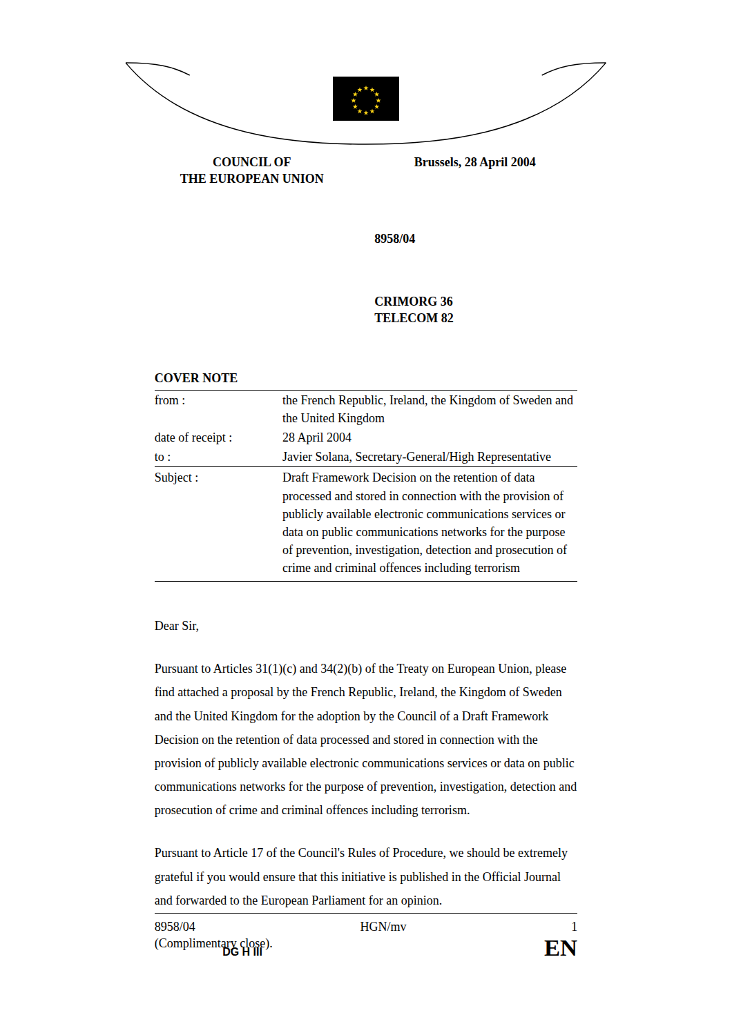COUNCIL OF
THE EUROPEAN UNION
Brussels, 28 April 2004
8958/04
CRIMORG 36
TELECOM 82
COVER NOTE
| from : | the French Republic, Ireland, the Kingdom of Sweden and the United Kingdom |
| date of receipt : | 28 April 2004 |
| to : | Javier Solana, Secretary-General/High Representative |
| Subject : | Draft Framework Decision on the retention of data processed and stored in connection with the provision of publicly available electronic communications services or data on public communications networks for the purpose of prevention, investigation, detection and prosecution of crime and criminal offences including terrorism |
Dear Sir,
Pursuant to Articles 31(1)(c) and 34(2)(b) of the Treaty on European Union, please find attached a proposal by the French Republic, Ireland, the Kingdom of Sweden and the United Kingdom for the adoption by the Council of a Draft Framework Decision on the retention of data processed and stored in connection with the provision of publicly available electronic communications services or data on public communications networks for the purpose of prevention, investigation, detection and prosecution of crime and criminal offences including terrorism.
Pursuant to Article 17 of the Council's Rules of Procedure, we should be extremely grateful if you would ensure that this initiative is published in the Official Journal and forwarded to the European Parliament for an opinion.
(Complimentary close).
8958/04 HGN/mv 1
DG H III EN